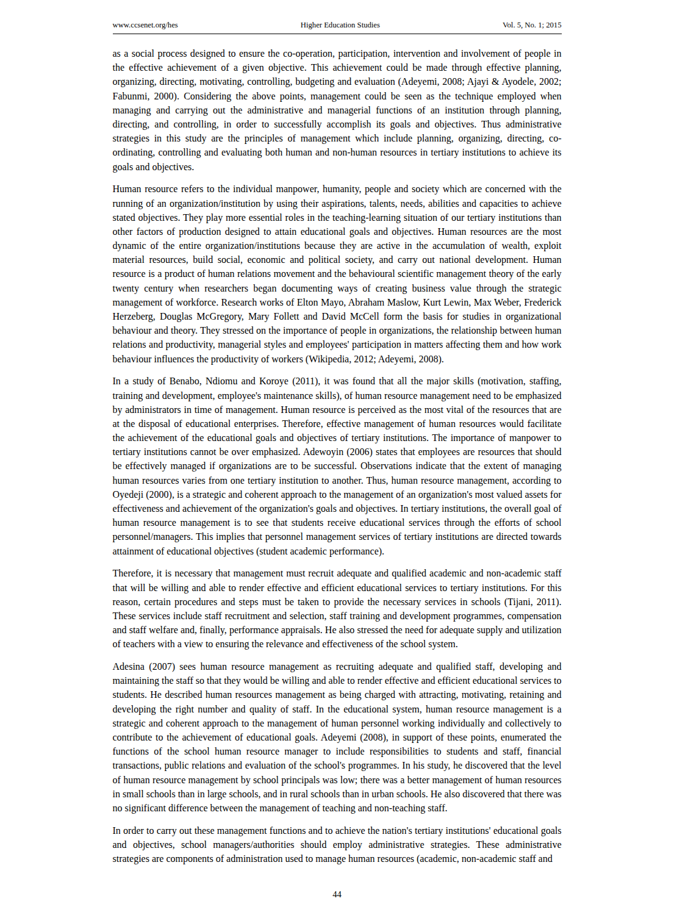www.ccsenet.org/hes Higher Education Studies Vol. 5, No. 1; 2015
as a social process designed to ensure the co-operation, participation, intervention and involvement of people in the effective achievement of a given objective. This achievement could be made through effective planning, organizing, directing, motivating, controlling, budgeting and evaluation (Adeyemi, 2008; Ajayi & Ayodele, 2002; Fabunmi, 2000). Considering the above points, management could be seen as the technique employed when managing and carrying out the administrative and managerial functions of an institution through planning, directing, and controlling, in order to successfully accomplish its goals and objectives. Thus administrative strategies in this study are the principles of management which include planning, organizing, directing, co-ordinating, controlling and evaluating both human and non-human resources in tertiary institutions to achieve its goals and objectives.
Human resource refers to the individual manpower, humanity, people and society which are concerned with the running of an organization/institution by using their aspirations, talents, needs, abilities and capacities to achieve stated objectives. They play more essential roles in the teaching-learning situation of our tertiary institutions than other factors of production designed to attain educational goals and objectives. Human resources are the most dynamic of the entire organization/institutions because they are active in the accumulation of wealth, exploit material resources, build social, economic and political society, and carry out national development. Human resource is a product of human relations movement and the behavioural scientific management theory of the early twenty century when researchers began documenting ways of creating business value through the strategic management of workforce. Research works of Elton Mayo, Abraham Maslow, Kurt Lewin, Max Weber, Frederick Herzeberg, Douglas McGregory, Mary Follett and David McCell form the basis for studies in organizational behaviour and theory. They stressed on the importance of people in organizations, the relationship between human relations and productivity, managerial styles and employees' participation in matters affecting them and how work behaviour influences the productivity of workers (Wikipedia, 2012; Adeyemi, 2008).
In a study of Benabo, Ndiomu and Koroye (2011), it was found that all the major skills (motivation, staffing, training and development, employee's maintenance skills), of human resource management need to be emphasized by administrators in time of management. Human resource is perceived as the most vital of the resources that are at the disposal of educational enterprises. Therefore, effective management of human resources would facilitate the achievement of the educational goals and objectives of tertiary institutions. The importance of manpower to tertiary institutions cannot be over emphasized. Adewoyin (2006) states that employees are resources that should be effectively managed if organizations are to be successful. Observations indicate that the extent of managing human resources varies from one tertiary institution to another. Thus, human resource management, according to Oyedeji (2000), is a strategic and coherent approach to the management of an organization's most valued assets for effectiveness and achievement of the organization's goals and objectives. In tertiary institutions, the overall goal of human resource management is to see that students receive educational services through the efforts of school personnel/managers. This implies that personnel management services of tertiary institutions are directed towards attainment of educational objectives (student academic performance).
Therefore, it is necessary that management must recruit adequate and qualified academic and non-academic staff that will be willing and able to render effective and efficient educational services to tertiary institutions. For this reason, certain procedures and steps must be taken to provide the necessary services in schools (Tijani, 2011). These services include staff recruitment and selection, staff training and development programmes, compensation and staff welfare and, finally, performance appraisals. He also stressed the need for adequate supply and utilization of teachers with a view to ensuring the relevance and effectiveness of the school system.
Adesina (2007) sees human resource management as recruiting adequate and qualified staff, developing and maintaining the staff so that they would be willing and able to render effective and efficient educational services to students. He described human resources management as being charged with attracting, motivating, retaining and developing the right number and quality of staff. In the educational system, human resource management is a strategic and coherent approach to the management of human personnel working individually and collectively to contribute to the achievement of educational goals. Adeyemi (2008), in support of these points, enumerated the functions of the school human resource manager to include responsibilities to students and staff, financial transactions, public relations and evaluation of the school's programmes. In his study, he discovered that the level of human resource management by school principals was low; there was a better management of human resources in small schools than in large schools, and in rural schools than in urban schools. He also discovered that there was no significant difference between the management of teaching and non-teaching staff.
In order to carry out these management functions and to achieve the nation's tertiary institutions' educational goals and objectives, school managers/authorities should employ administrative strategies. These administrative strategies are components of administration used to manage human resources (academic, non-academic staff and
44